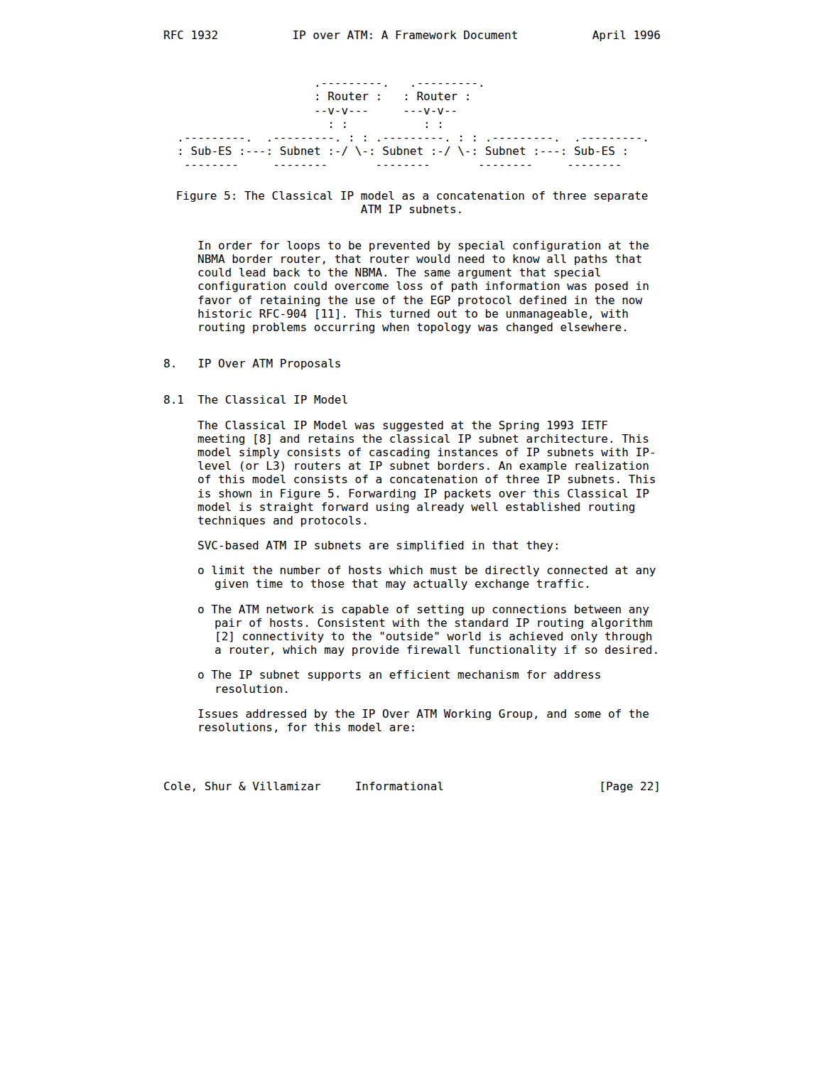RFC 1932 IP over ATM: A Framework Document April 1996
                      .---------.   .---------.
                      : Router :   : Router :
                      --v-v---     ---v-v--
                        : :           : :
  .---------.  .---------. : : .---------. : : .---------.  .---------.
  : Sub-ES :---: Subnet :-/ \-: Subnet :-/ \-: Subnet :---: Sub-ES :
   --------     --------       --------       --------     --------
Figure 5: The Classical IP model as a concatenation of three separate
ATM IP subnets.
In order for loops to be prevented by special configuration at the NBMA border router, that router would need to know all paths that could lead back to the NBMA. The same argument that special configuration could overcome loss of path information was posed in favor of retaining the use of the EGP protocol defined in the now historic RFC-904 [11]. This turned out to be unmanageable, with routing problems occurring when topology was changed elsewhere.
8. IP Over ATM Proposals
8.1 The Classical IP Model
The Classical IP Model was suggested at the Spring 1993 IETF meeting [8] and retains the classical IP subnet architecture. This model simply consists of cascading instances of IP subnets with IP-level (or L3) routers at IP subnet borders. An example realization of this model consists of a concatenation of three IP subnets. This is shown in Figure 5. Forwarding IP packets over this Classical IP model is straight forward using already well established routing techniques and protocols.
SVC-based ATM IP subnets are simplified in that they:
o limit the number of hosts which must be directly connected at any given time to those that may actually exchange traffic.
o The ATM network is capable of setting up connections between any pair of hosts. Consistent with the standard IP routing algorithm [2] connectivity to the "outside" world is achieved only through a router, which may provide firewall functionality if so desired.
o The IP subnet supports an efficient mechanism for address resolution.
Issues addressed by the IP Over ATM Working Group, and some of the resolutions, for this model are:
Cole, Shur & Villamizar Informational [Page 22]